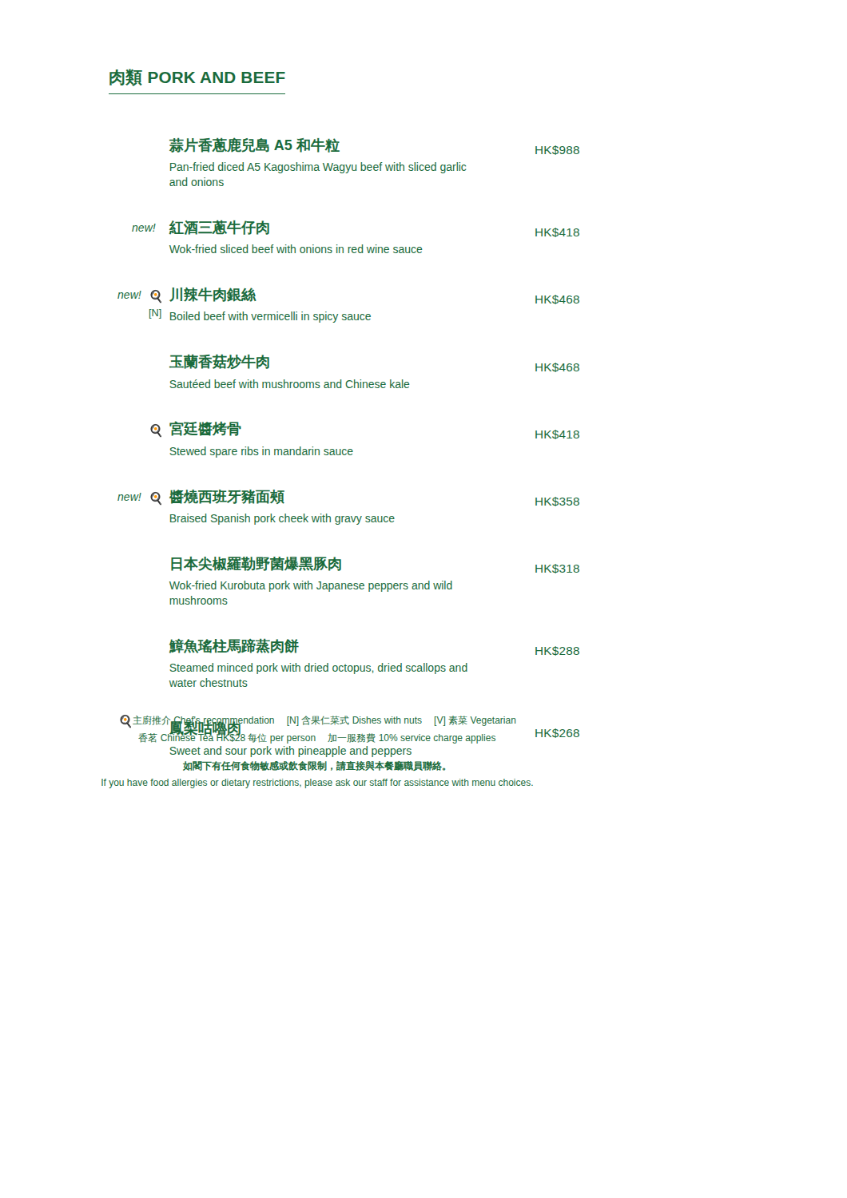肉類 PORK AND BEEF
HK$988
蒜片香蔥鹿兒島 A5 和牛粒
Pan-fried diced A5 Kagoshima Wagyu beef with sliced garlic and onions
new!
HK$418
紅酒三蔥牛仔肉
Wok-fried sliced beef with onions in red wine sauce
new!🍳 [N]
HK$468
川辣牛肉銀絲
Boiled beef with vermicelli in spicy sauce
HK$468
玉蘭香菇炒牛肉
Sautéed beef with mushrooms and Chinese kale
🍳
HK$418
宮廷醬烤骨
Stewed spare ribs in mandarin sauce
new!🍳
HK$358
醬燒西班牙豬面頰
Braised Spanish pork cheek with gravy sauce
HK$318
日本尖椒羅勒野菌爆黑豚肉
Wok-fried Kurobuta pork with Japanese peppers and wild mushrooms
HK$288
鱆魚瑤柱馬蹄蒸肉餅
Steamed minced pork with dried octopus, dried scallops and water chestnuts
HK$268
鳳梨咕嚕肉
Sweet and sour pork with pineapple and peppers
🍳主廚推介 Chef's recommendation [N] 含果仁菜式 Dishes with nuts [V] 素菜 Vegetarian
香茗 Chinese Tea HK$28 每位 per person 加一服務費 10% service charge applies
如閣下有任何食物敏感或飲食限制，請直接與本餐廳職員聯絡。
If you have food allergies or dietary restrictions, please ask our staff for assistance with menu choices.